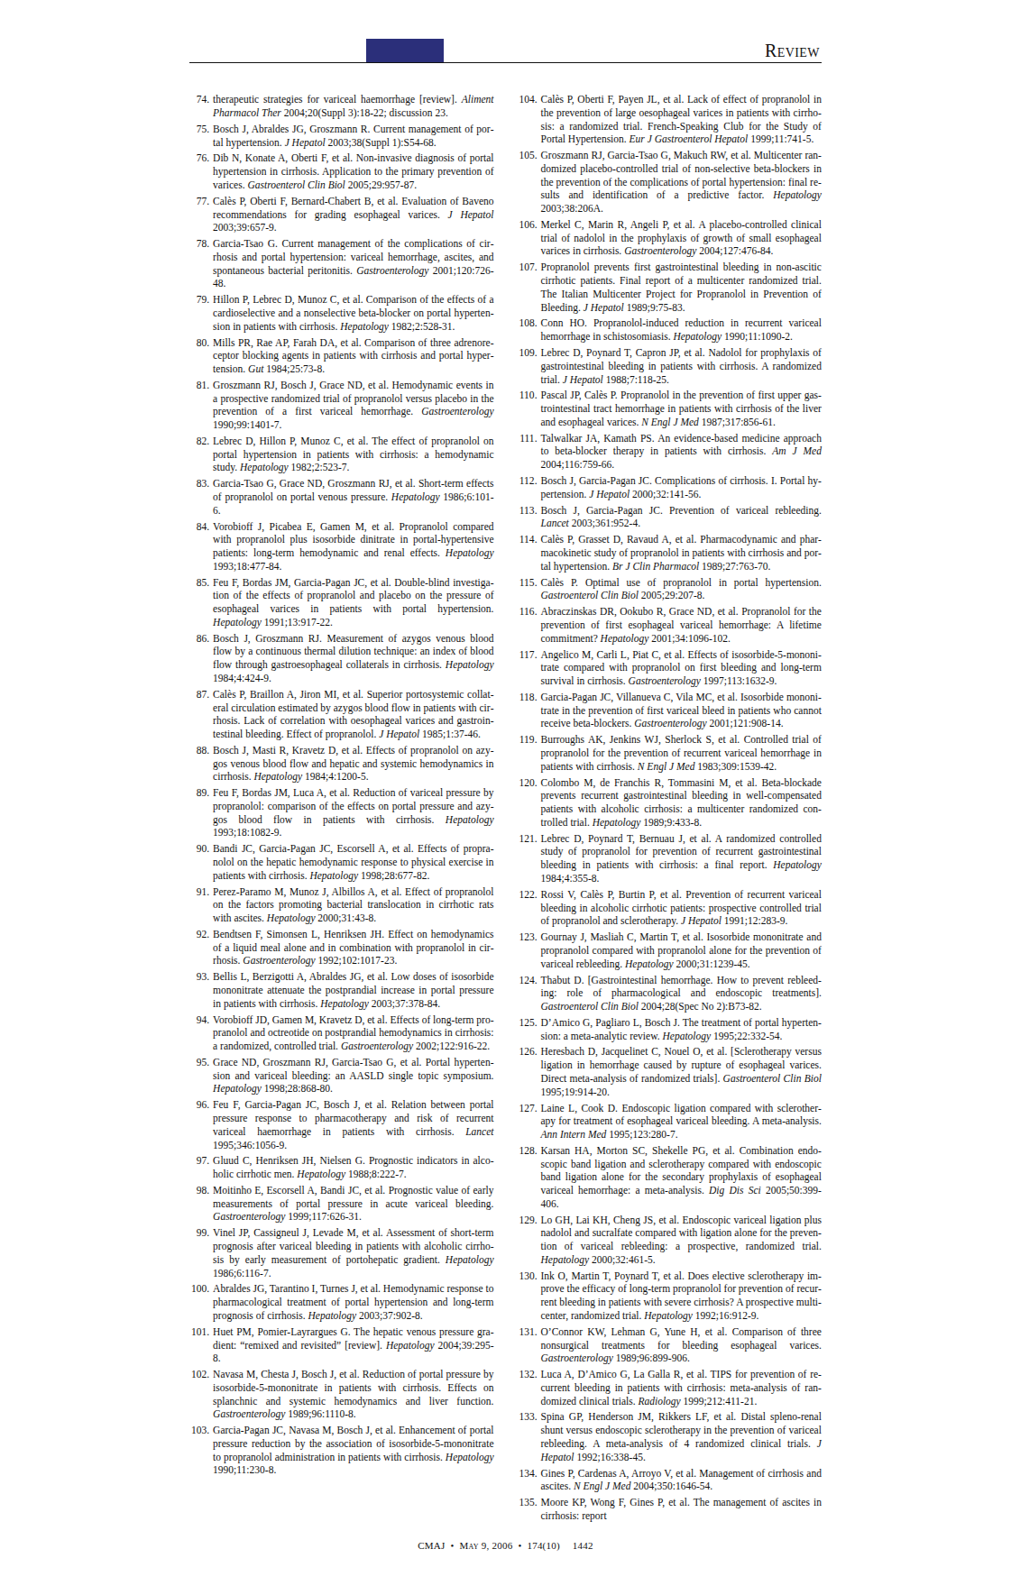Review
74therapeutic strategies for variceal haemorrhage [review]. Aliment Pharmacol Ther 2004;20(Suppl 3):18-22; discussion 23.
75 Bosch J, Abraldes JG, Groszmann R. Current management of portal hypertension. J Hepatol 2003;38(Suppl 1):S54-68.
76 Dib N, Konate A, Oberti F, et al. Non-invasive diagnosis of portal hypertension in cirrhosis. Application to the primary prevention of varices. Gastroenterol Clin Biol 2005;29:957-87.
77 Calès P, Oberti F, Bernard-Chabert B, et al. Evaluation of Baveno recommendations for grading esophageal varices. J Hepatol 2003;39:657-9.
78 Garcia-Tsao G. Current management of the complications of cirrhosis and portal hypertension: variceal hemorrhage, ascites, and spontaneous bacterial peritonitis. Gastroenterology 2001;120:726-48.
79 Hillon P, Lebrec D, Munoz C, et al. Comparison of the effects of a cardioselective and a nonselective beta-blocker on portal hypertension in patients with cirrhosis. Hepatology 1982;2:528-31.
80 Mills PR, Rae AP, Farah DA, et al. Comparison of three adrenoreceptor blocking agents in patients with cirrhosis and portal hypertension. Gut 1984;25:73-8.
81 Groszmann RJ, Bosch J, Grace ND, et al. Hemodynamic events in a prospective randomized trial of propranolol versus placebo in the prevention of a first variceal hemorrhage. Gastroenterology 1990;99:1401-7.
82 Lebrec D, Hillon P, Munoz C, et al. The effect of propranolol on portal hypertension in patients with cirrhosis: a hemodynamic study. Hepatology 1982;2:523-7.
83 Garcia-Tsao G, Grace ND, Groszmann RJ, et al. Short-term effects of propranolol on portal venous pressure. Hepatology 1986;6:101-6.
84 Vorobioff J, Picabea E, Gamen M, et al. Propranolol compared with propranolol plus isosorbide dinitrate in portal-hypertensive patients: long-term hemodynamic and renal effects. Hepatology 1993;18:477-84.
85 Feu F, Bordas JM, Garcia-Pagan JC, et al. Double-blind investigation of the effects of propranolol and placebo on the pressure of esophageal varices in patients with portal hypertension. Hepatology 1991;13:917-22.
86 Bosch J, Groszmann RJ. Measurement of azygos venous blood flow by a continuous thermal dilution technique: an index of blood flow through gastroesophageal collaterals in cirrhosis. Hepatology 1984;4:424-9.
87 Calès P, Braillon A, Jiron MI, et al. Superior portosystemic collateral circulation estimated by azygos blood flow in patients with cirrhosis. Lack of correlation with oesophageal varices and gastrointestinal bleeding. Effect of propranolol. J Hepatol 1985;1:37-46.
88 Bosch J, Masti R, Kravetz D, et al. Effects of propranolol on azygos venous blood flow and hepatic and systemic hemodynamics in cirrhosis. Hepatology 1984;4:1200-5.
89 Feu F, Bordas JM, Luca A, et al. Reduction of variceal pressure by propranolol: comparison of the effects on portal pressure and azygos blood flow in patients with cirrhosis. Hepatology 1993;18:1082-9.
90 Bandi JC, Garcia-Pagan JC, Escorsell A, et al. Effects of propranolol on the hepatic hemodynamic response to physical exercise in patients with cirrhosis. Hepatology 1998;28:677-82.
91 Perez-Paramo M, Munoz J, Albillos A, et al. Effect of propranolol on the factors promoting bacterial translocation in cirrhotic rats with ascites. Hepatology 2000;31:43-8.
92 Bendtsen F, Simonsen L, Henriksen JH. Effect on hemodynamics of a liquid meal alone and in combination with propranolol in cirrhosis. Gastroenterology 1992;102:1017-23.
93 Bellis L, Berzigotti A, Abraldes JG, et al. Low doses of isosorbide mononitrate attenuate the postprandial increase in portal pressure in patients with cirrhosis. Hepatology 2003;37:378-84.
94 Vorobioff JD, Gamen M, Kravetz D, et al. Effects of long-term propranolol and octreotide on postprandial hemodynamics in cirrhosis: a randomized, controlled trial. Gastroenterology 2002;122:916-22.
95 Grace ND, Groszmann RJ, Garcia-Tsao G, et al. Portal hypertension and variceal bleeding: an AASLD single topic symposium. Hepatology 1998;28:868-80.
96 Feu F, Garcia-Pagan JC, Bosch J, et al. Relation between portal pressure response to pharmacotherapy and risk of recurrent variceal haemorrhage in patients with cirrhosis. Lancet 1995;346:1056-9.
97 Gluud C, Henriksen JH, Nielsen G. Prognostic indicators in alcoholic cirrhotic men. Hepatology 1988;8:222-7.
98 Moitinho E, Escorsell A, Bandi JC, et al. Prognostic value of early measurements of portal pressure in acute variceal bleeding. Gastroenterology 1999;117:626-31.
99 Vinel JP, Cassigneul J, Levade M, et al. Assessment of short-term prognosis after variceal bleeding in patients with alcoholic cirrhosis by early measurement of portohepatic gradient. Hepatology 1986;6:116-7.
100 Abraldes JG, Tarantino I, Turnes J, et al. Hemodynamic response to pharmacological treatment of portal hypertension and long-term prognosis of cirrhosis. Hepatology 2003;37:902-8.
101 Huet PM, Pomier-Layrargues G. The hepatic venous pressure gradient: “remixed and revisited” [review]. Hepatology 2004;39:295-8.
102 Navasa M, Chesta J, Bosch J, et al. Reduction of portal pressure by isosorbide-5-mononitrate in patients with cirrhosis. Effects on splanchnic and systemic hemodynamics and liver function. Gastroenterology 1989;96:1110-8.
103 Garcia-Pagan JC, Navasa M, Bosch J, et al. Enhancement of portal pressure reduction by the association of isosorbide-5-mononitrate to propranolol administration in patients with cirrhosis. Hepatology 1990;11:230-8.
104 Calès P, Oberti F, Payen JL, et al. Lack of effect of propranolol in the prevention of large oesophageal varices in patients with cirrhosis: a randomized trial. French-Speaking Club for the Study of Portal Hypertension. Eur J Gastroenterol Hepatol 1999;11:741-5.
105 Groszmann RJ, Garcia-Tsao G, Makuch RW, et al. Multicenter randomized placebo-controlled trial of non-selective beta-blockers in the prevention of the complications of portal hypertension: final results and identification of a predictive factor. Hepatology 2003;38:206A.
106 Merkel C, Marin R, Angeli P, et al. A placebo-controlled clinical trial of nadolol in the prophylaxis of growth of small esophageal varices in cirrhosis. Gastroenterology 2004;127:476-84.
107 Propranolol prevents first gastrointestinal bleeding in non-ascitic cirrhotic patients. Final report of a multicenter randomized trial. The Italian Multicenter Project for Propranolol in Prevention of Bleeding. J Hepatol 1989;9:75-83.
108 Conn HO. Propranolol-induced reduction in recurrent variceal hemorrhage in schistosomiasis. Hepatology 1990;11:1090-2.
109 Lebrec D, Poynard T, Capron JP, et al. Nadolol for prophylaxis of gastrointestinal bleeding in patients with cirrhosis. A randomized trial. J Hepatol 1988;7:118-25.
110 Pascal JP, Calès P. Propranolol in the prevention of first upper gastrointestinal tract hemorrhage in patients with cirrhosis of the liver and esophageal varices. N Engl J Med 1987;317:856-61.
111 Talwalkar JA, Kamath PS. An evidence-based medicine approach to beta-blocker therapy in patients with cirrhosis. Am J Med 2004;116:759-66.
112 Bosch J, Garcia-Pagan JC. Complications of cirrhosis. I. Portal hypertension. J Hepatol 2000;32:141-56.
113 Bosch J, Garcia-Pagan JC. Prevention of variceal rebleeding. Lancet 2003;361:952-4.
114 Calès P, Grasset D, Ravaud A, et al. Pharmacodynamic and pharmacokinetic study of propranolol in patients with cirrhosis and portal hypertension. Br J Clin Pharmacol 1989;27:763-70.
115 Calès P. Optimal use of propranolol in portal hypertension. Gastroenterol Clin Biol 2005;29:207-8.
116 Abraczinskas DR, Ookubo R, Grace ND, et al. Propranolol for the prevention of first esophageal variceal hemorrhage: A lifetime commitment? Hepatology 2001;34:1096-102.
117 Angelico M, Carli L, Piat C, et al. Effects of isosorbide-5-mononitrate compared with propranolol on first bleeding and long-term survival in cirrhosis. Gastroenterology 1997;113:1632-9.
118 Garcia-Pagan JC, Villanueva C, Vila MC, et al. Isosorbide mononitrate in the prevention of first variceal bleed in patients who cannot receive beta-blockers. Gastroenterology 2001;121:908-14.
119 Burroughs AK, Jenkins WJ, Sherlock S, et al. Controlled trial of propranolol for the prevention of recurrent variceal hemorrhage in patients with cirrhosis. N Engl J Med 1983;309:1539-42.
120 Colombo M, de Franchis R, Tommasini M, et al. Beta-blockade prevents recurrent gastrointestinal bleeding in well-compensated patients with alcoholic cirrhosis: a multicenter randomized controlled trial. Hepatology 1989;9:433-8.
121 Lebrec D, Poynard T, Bernuau J, et al. A randomized controlled study of propranolol for prevention of recurrent gastrointestinal bleeding in patients with cirrhosis: a final report. Hepatology 1984;4:355-8.
122 Rossi V, Calès P, Burtin P, et al. Prevention of recurrent variceal bleeding in alcoholic cirrhotic patients: prospective controlled trial of propranolol and sclerotherapy. J Hepatol 1991;12:283-9.
123 Gournay J, Masliah C, Martin T, et al. Isosorbide mononitrate and propranolol compared with propranolol alone for the prevention of variceal rebleeding. Hepatology 2000;31:1239-45.
124 Thabut D. [Gastrointestinal hemorrhage. How to prevent rebleeding: role of pharmacological and endoscopic treatments]. Gastroenterol Clin Biol 2004;28(Spec No 2):B73-82.
125 D’Amico G, Pagliaro L, Bosch J. The treatment of portal hypertension: a meta-analytic review. Hepatology 1995;22:332-54.
126 Heresbach D, Jacquelinet C, Nouel O, et al. [Sclerotherapy versus ligation in hemorrhage caused by rupture of esophageal varices. Direct meta-analysis of randomized trials]. Gastroenterol Clin Biol 1995;19:914-20.
127 Laine L, Cook D. Endoscopic ligation compared with sclerotherapy for treatment of esophageal variceal bleeding. A meta-analysis. Ann Intern Med 1995;123:280-7.
128 Karsan HA, Morton SC, Shekelle PG, et al. Combination endoscopic band ligation and sclerotherapy compared with endoscopic band ligation alone for the secondary prophylaxis of esophageal variceal hemorrhage: a meta-analysis. Dig Dis Sci 2005;50:399-406.
129 Lo GH, Lai KH, Cheng JS, et al. Endoscopic variceal ligation plus nadolol and sucralfate compared with ligation alone for the prevention of variceal rebleeding: a prospective, randomized trial. Hepatology 2000;32:461-5.
130 Ink O, Martin T, Poynard T, et al. Does elective sclerotherapy improve the efficacy of long-term propranolol for prevention of recurrent bleeding in patients with severe cirrhosis? A prospective multicenter, randomized trial. Hepatology 1992;16:912-9.
131 O’Connor KW, Lehman G, Yune H, et al. Comparison of three nonsurgical treatments for bleeding esophageal varices. Gastroenterology 1989;96:899-906.
132 Luca A, D’Amico G, La Galla R, et al. TIPS for prevention of recurrent bleeding in patients with cirrhosis: meta-analysis of randomized clinical trials. Radiology 1999;212:411-21.
133 Spina GP, Henderson JM, Rikkers LF, et al. Distal spleno-renal shunt versus endoscopic sclerotherapy in the prevention of variceal rebleeding. A meta-analysis of 4 randomized clinical trials. J Hepatol 1992;16:338-45.
134 Gines P, Cardenas A, Arroyo V, et al. Management of cirrhosis and ascites. N Engl J Med 2004;350:1646-54.
135 Moore KP, Wong F, Gines P, et al. The management of ascites in cirrhosis: report
CMAJ•May 9, 2006•174(10)1442